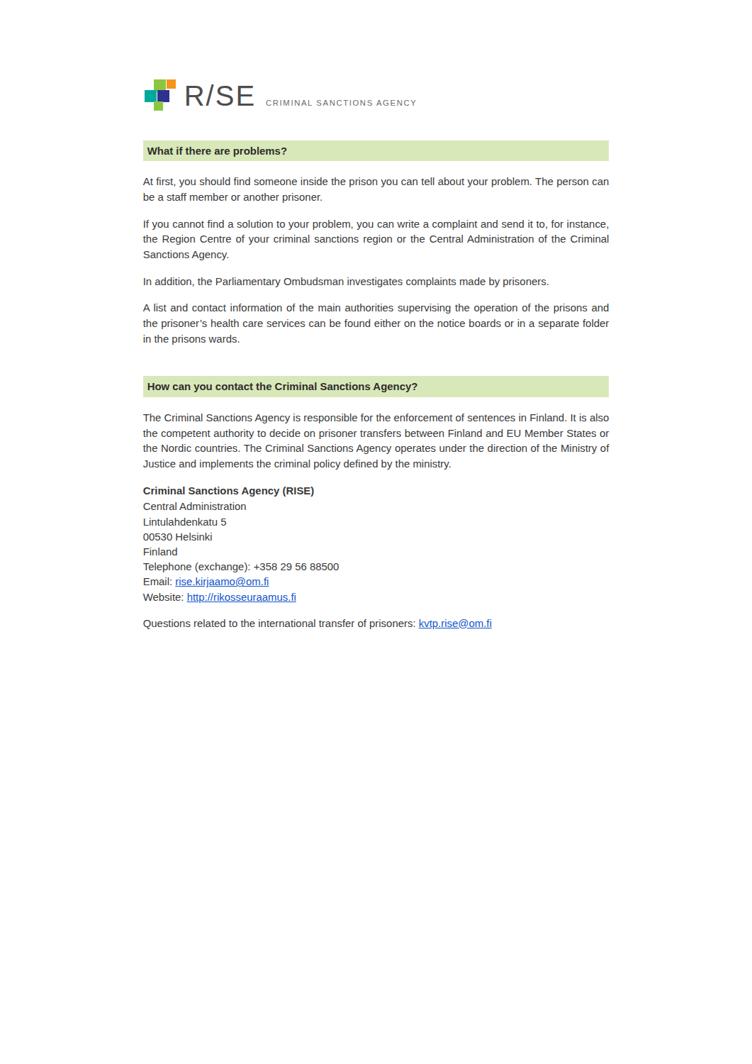R/SE Criminal Sanctions Agency
What if there are problems?
At first, you should find someone inside the prison you can tell about your problem. The person can be a staff member or another prisoner.
If you cannot find a solution to your problem, you can write a complaint and send it to, for instance, the Region Centre of your criminal sanctions region or the Central Administration of the Criminal Sanctions Agency.
In addition, the Parliamentary Ombudsman investigates complaints made by prisoners.
A list and contact information of the main authorities supervising the operation of the prisons and the prisoner’s health care services can be found either on the notice boards or in a separate folder in the prisons wards.
How can you contact the Criminal Sanctions Agency?
The Criminal Sanctions Agency is responsible for the enforcement of sentences in Finland. It is also the competent authority to decide on prisoner transfers between Finland and EU Member States or the Nordic countries. The Criminal Sanctions Agency operates under the direction of the Ministry of Justice and implements the criminal policy defined by the ministry.
Criminal Sanctions Agency (RISE)
Central Administration
Lintulahdenkatu 5
00530 Helsinki
Finland
Telephone (exchange): +358 29 56 88500
Email: rise.kirjaamo@om.fi
Website: http://rikosseuraamus.fi
Questions related to the international transfer of prisoners: kvtp.rise@om.fi